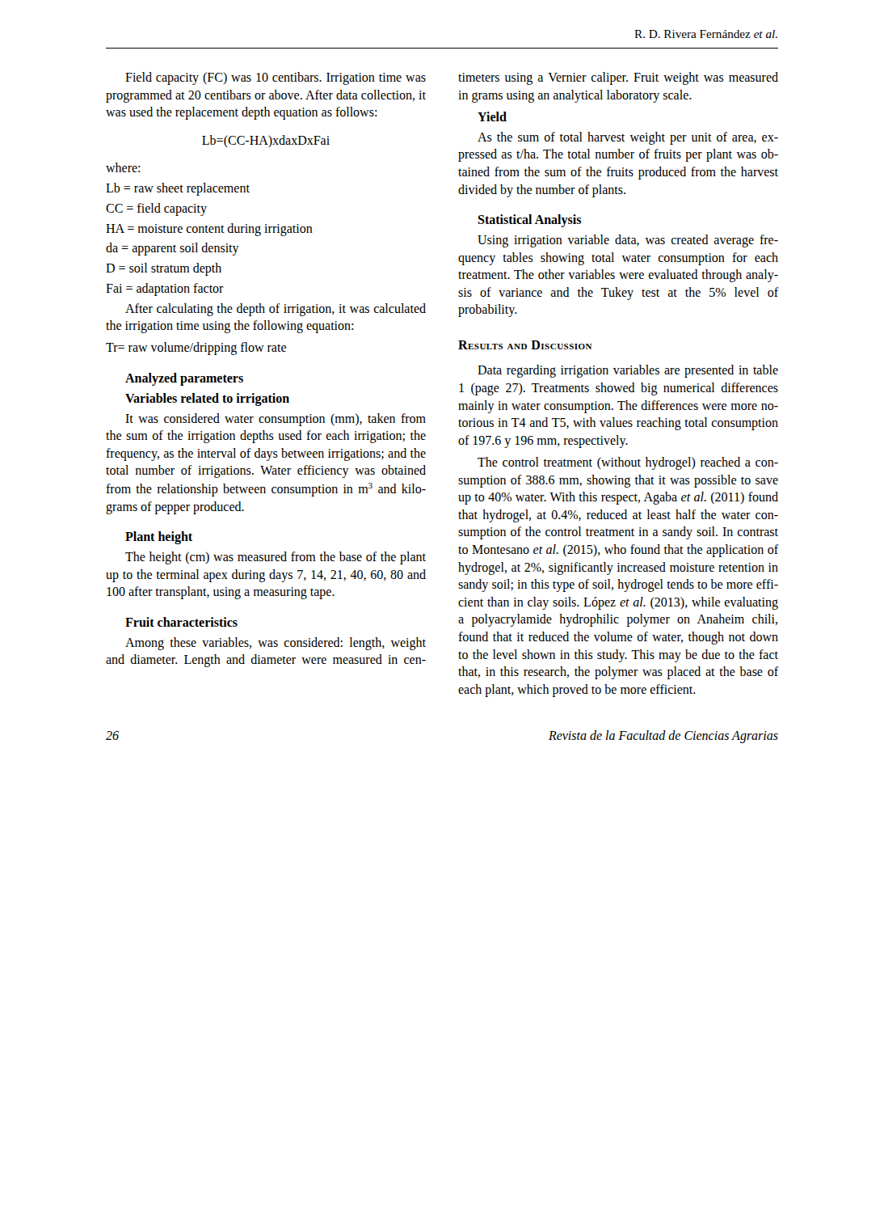R. D. Rivera Fernández et al.
Field capacity (FC) was 10 centibars. Irrigation time was programmed at 20 centibars or above. After data collection, it was used the replacement depth equation as follows:
Lb=(CC-HA)xdaxDxFai
where:
Lb = raw sheet replacement
CC = field capacity
HA = moisture content during irrigation
da = apparent soil density
D = soil stratum depth
Fai = adaptation factor
After calculating the depth of irrigation, it was calculated the irrigation time using the following equation:
Tr= raw volume/dripping flow rate
Analyzed parameters
Variables related to irrigation
It was considered water consumption (mm), taken from the sum of the irrigation depths used for each irrigation; the frequency, as the interval of days between irrigations; and the total number of irrigations. Water efficiency was obtained from the relationship between consumption in m3 and kilograms of pepper produced.
Plant height
The height (cm) was measured from the base of the plant up to the terminal apex during days 7, 14, 21, 40, 60, 80 and 100 after transplant, using a measuring tape.
Fruit characteristics
Among these variables, was considered: length, weight and diameter. Length and diameter were measured in centimeters using a Vernier caliper. Fruit weight was measured in grams using an analytical laboratory scale.
Yield
As the sum of total harvest weight per unit of area, expressed as t/ha. The total number of fruits per plant was obtained from the sum of the fruits produced from the harvest divided by the number of plants.
Statistical Analysis
Using irrigation variable data, was created average frequency tables showing total water consumption for each treatment. The other variables were evaluated through analysis of variance and the Tukey test at the 5% level of probability.
Results and Discussion
Data regarding irrigation variables are presented in table 1 (page 27). Treatments showed big numerical differences mainly in water consumption. The differences were more notorious in T4 and T5, with values reaching total consumption of 197.6 y 196 mm, respectively.
The control treatment (without hydrogel) reached a consumption of 388.6 mm, showing that it was possible to save up to 40% water. With this respect, Agaba et al. (2011) found that hydrogel, at 0.4%, reduced at least half the water consumption of the control treatment in a sandy soil. In contrast to Montesano et al. (2015), who found that the application of hydrogel, at 2%, significantly increased moisture retention in sandy soil; in this type of soil, hydrogel tends to be more efficient than in clay soils. López et al. (2013), while evaluating a polyacrylamide hydrophilic polymer on Anaheim chili, found that it reduced the volume of water, though not down to the level shown in this study. This may be due to the fact that, in this research, the polymer was placed at the base of each plant, which proved to be more efficient.
26 Revista de la Facultad de Ciencias Agrarias